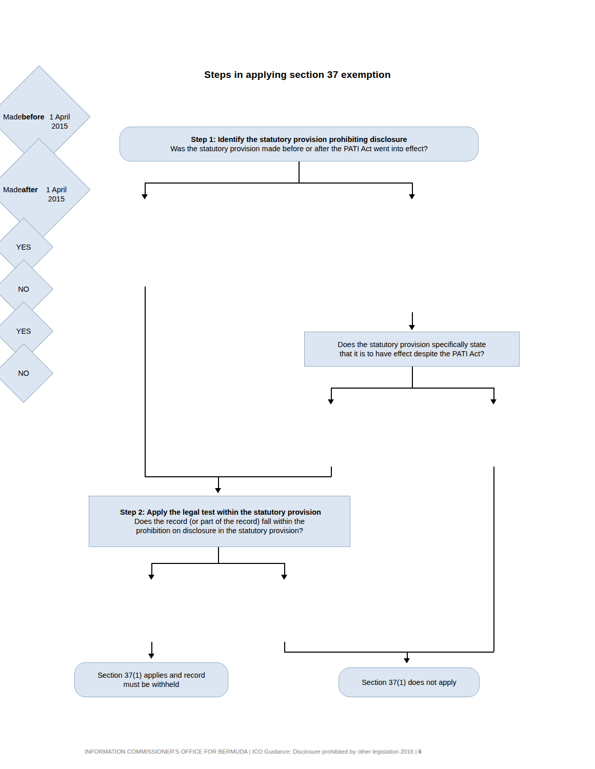Steps in applying section 37 exemption
Step 1: Identify the statutory provision prohibiting disclosure
Was the statutory provision made before or after the PATI Act went into effect?
Made before
1 April 2015
Made after
1 April 2015
Does the statutory provision specifically state
that it is to have effect despite the PATI Act?
YES
NO
Step 2: Apply the legal test within the statutory provision Does the record (or part of the record) fall within the
prohibition on disclosure in the statutory provision?
YES
NO
Section 37(1) applies and record
must be withheld
Section 37(1) does not apply
INFORMATION COMMISSIONER’S OFFICE FOR BERMUDA | ICO Guidance: Disclosure prohibited by other legislation 2016 | 6